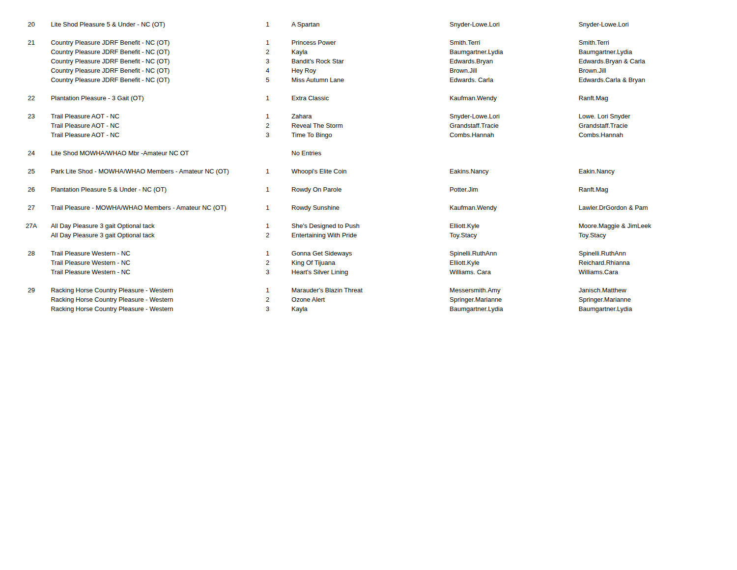| 20 | Lite Shod Pleasure 5 & Under - NC (OT) | 1 | A Spartan | Snyder-Lowe.Lori | Snyder-Lowe.Lori |
| 21 | Country Pleasure JDRF Benefit - NC (OT) | 1 | Princess Power | Smith.Terri | Smith.Terri |
| | Country Pleasure JDRF Benefit - NC (OT) | 2 | Kayla | Baumgartner.Lydia | Baumgartner.Lydia |
| | Country Pleasure JDRF Benefit - NC (OT) | 3 | Bandit's Rock Star | Edwards.Bryan | Edwards.Bryan & Carla |
| | Country Pleasure JDRF Benefit - NC (OT) | 4 | Hey Roy | Brown.Jill | Brown.Jill |
| | Country Pleasure JDRF Benefit - NC (OT) | 5 | Miss Autumn Lane | Edwards. Carla | Edwards.Carla & Bryan |
| 22 | Plantation Pleasure - 3 Gait (OT) | 1 | Extra Classic | Kaufman.Wendy | Ranft.Mag |
| 23 | Trail Pleasure AOT - NC | 1 | Zahara | Snyder-Lowe.Lori | Lowe. Lori Snyder |
| | Trail Pleasure AOT - NC | 2 | Reveal The Storm | Grandstaff.Tracie | Grandstaff.Tracie |
| | Trail Pleasure AOT - NC | 3 | Time To Bingo | Combs.Hannah | Combs.Hannah |
| 24 | Lite Shod MOWHA/WHAO Mbr -Amateur NC OT | | No Entries | | |
| 25 | Park Lite Shod - MOWHA/WHAO Members - Amateur NC (OT) | 1 | Whoopi's Elite Coin | Eakins.Nancy | Eakin.Nancy |
| 26 | Plantation Pleasure 5 & Under - NC (OT) | 1 | Rowdy On Parole | Potter.Jim | Ranft.Mag |
| 27 | Trail Pleasure - MOWHA/WHAO Members - Amateur NC (OT) | 1 | Rowdy Sunshine | Kaufman.Wendy | Lawler.DrGordon & Pam |
| 27A | All Day Pleasure 3 gait Optional tack | 1 | She's Designed to Push | Elliott.Kyle | Moore.Maggie & JimLeek |
| | All Day Pleasure 3 gait Optional tack | 2 | Entertaining With Pride | Toy.Stacy | Toy.Stacy |
| 28 | Trail Pleasure Western - NC | 1 | Gonna Get Sideways | Spinelli.RuthAnn | Spinelli.RuthAnn |
| | Trail Pleasure Western - NC | 2 | King Of Tijuana | Elliott.Kyle | Reichard.Rhianna |
| | Trail Pleasure Western - NC | 3 | Heart's Silver Lining | Williams. Cara | Williams.Cara |
| 29 | Racking Horse Country Pleasure - Western | 1 | Marauder's Blazin Threat | Messersmith.Amy | Janisch.Matthew |
| | Racking Horse Country Pleasure - Western | 2 | Ozone Alert | Springer.Marianne | Springer.Marianne |
| | Racking Horse Country Pleasure - Western | 3 | Kayla | Baumgartner.Lydia | Baumgartner.Lydia |